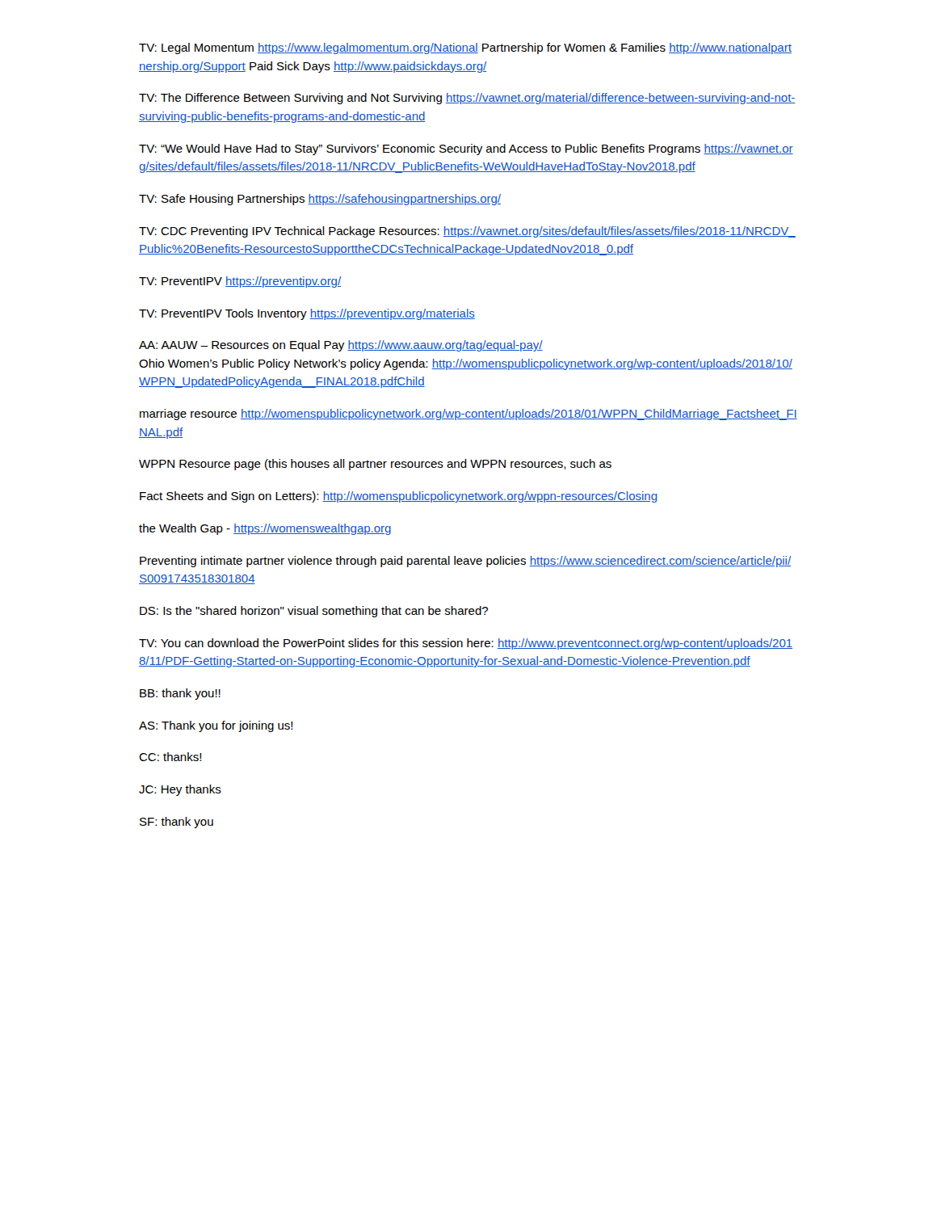TV: Legal Momentum https://www.legalmomentum.org/National Partnership for Women & Families http://www.nationalpartnership.org/Support Paid Sick Days http://www.paidsickdays.org/
TV: The Difference Between Surviving and Not Surviving https://vawnet.org/material/difference-between-surviving-and-not-surviving-public-benefits-programs-and-domestic-and
TV: “We Would Have Had to Stay” Survivors’ Economic Security and Access to Public Benefits Programs https://vawnet.org/sites/default/files/assets/files/2018-11/NRCDV_PublicBenefits-WeWouldHaveHadToStay-Nov2018.pdf
TV: Safe Housing Partnerships https://safehousingpartnerships.org/
TV: CDC Preventing IPV Technical Package Resources: https://vawnet.org/sites/default/files/assets/files/2018-11/NRCDV_Public%20Benefits-ResourcestoSupporttheCDCsTechnicalPackage-UpdatedNov2018_0.pdf
TV: PreventIPV https://preventipv.org/
TV: PreventIPV Tools Inventory https://preventipv.org/materials
AA: AAUW – Resources on Equal Pay https://www.aauw.org/tag/equal-pay/
Ohio Women’s Public Policy Network’s policy Agenda: http://womenspublicpolicynetwork.org/wp-content/uploads/2018/10/WPPN_UpdatedPolicyAgenda__FINAL2018.pdfChild
marriage resource http://womenspublicpolicynetwork.org/wp-content/uploads/2018/01/WPPN_ChildMarriage_Factsheet_FINAL.pdf
WPPN Resource page (this houses all partner resources and WPPN resources, such as
Fact Sheets and Sign on Letters): http://womenspublicpolicynetwork.org/wppn-resources/Closing
the Wealth Gap - https://womenswealthgap.org
Preventing intimate partner violence through paid parental leave policies https://www.sciencedirect.com/science/article/pii/S0091743518301804
DS: Is the "shared horizon" visual something that can be shared?
TV: You can download the PowerPoint slides for this session here: http://www.preventconnect.org/wp-content/uploads/2018/11/PDF-Getting-Started-on-Supporting-Economic-Opportunity-for-Sexual-and-Domestic-Violence-Prevention.pdf
BB: thank you!!
AS: Thank you for joining us!
CC: thanks!
JC: Hey thanks
SF: thank you